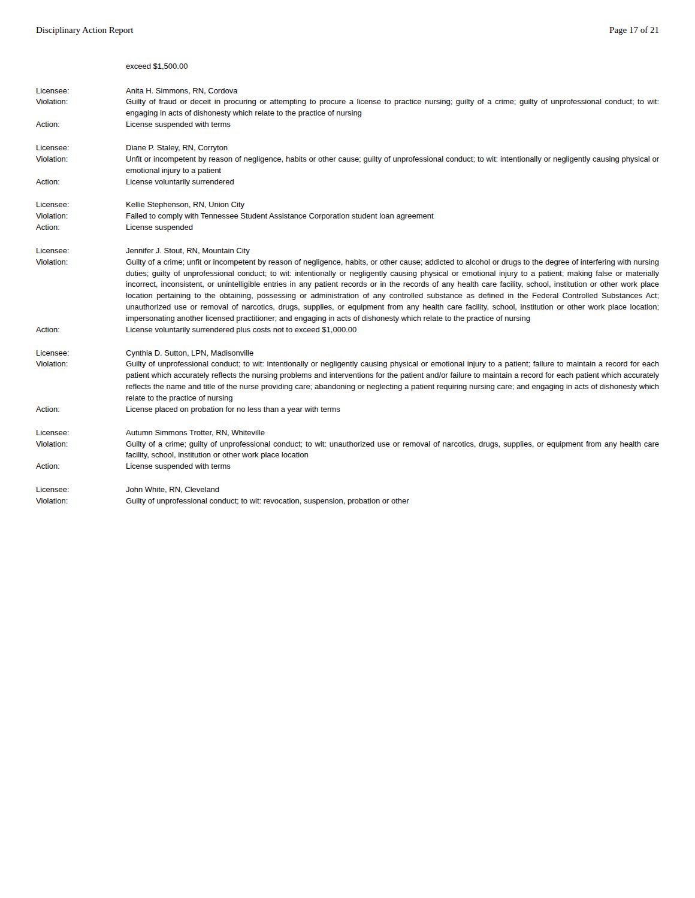Disciplinary Action Report Page 17 of 21
exceed $1,500.00
Licensee:
Anita H. Simmons, RN, Cordova
Violation:
Guilty of fraud or deceit in procuring or attempting to procure a license to practice nursing; guilty of a crime; guilty of unprofessional conduct; to wit: engaging in acts of dishonesty which relate to the practice of nursing
Action:
License suspended with terms
Licensee:
Diane P. Staley, RN, Corryton
Violation:
Unfit or incompetent by reason of negligence, habits or other cause; guilty of unprofessional conduct; to wit: intentionally or negligently causing physical or emotional injury to a patient
Action:
License voluntarily surrendered
Licensee:
Kellie Stephenson, RN, Union City
Violation:
Failed to comply with Tennessee Student Assistance Corporation student loan agreement
Action:
License suspended
Licensee:
Jennifer J. Stout, RN, Mountain City
Violation:
Guilty of a crime; unfit or incompetent by reason of negligence, habits, or other cause; addicted to alcohol or drugs to the degree of interfering with nursing duties; guilty of unprofessional conduct; to wit: intentionally or negligently causing physical or emotional injury to a patient; making false or materially incorrect, inconsistent, or unintelligible entries in any patient records or in the records of any health care facility, school, institution or other work place location pertaining to the obtaining, possessing or administration of any controlled substance as defined in the Federal Controlled Substances Act; unauthorized use or removal of narcotics, drugs, supplies, or equipment from any health care facility, school, institution or other work place location; impersonating another licensed practitioner; and engaging in acts of dishonesty which relate to the practice of nursing
Action:
License voluntarily surrendered plus costs not to exceed $1,000.00
Licensee:
Cynthia D. Sutton, LPN, Madisonville
Violation:
Guilty of unprofessional conduct; to wit: intentionally or negligently causing physical or emotional injury to a patient; failure to maintain a record for each patient which accurately reflects the nursing problems and interventions for the patient and/or failure to maintain a record for each patient which accurately reflects the name and title of the nurse providing care; abandoning or neglecting a patient requiring nursing care; and engaging in acts of dishonesty which relate to the practice of nursing
Action:
License placed on probation for no less than a year with terms
Licensee:
Autumn Simmons Trotter, RN, Whiteville
Violation:
Guilty of a crime; guilty of unprofessional conduct; to wit: unauthorized use or removal of narcotics, drugs, supplies, or equipment from any health care facility, school, institution or other work place location
Action:
License suspended with terms
Licensee:
John White, RN, Cleveland
Violation:
Guilty of unprofessional conduct; to wit: revocation, suspension, probation or other